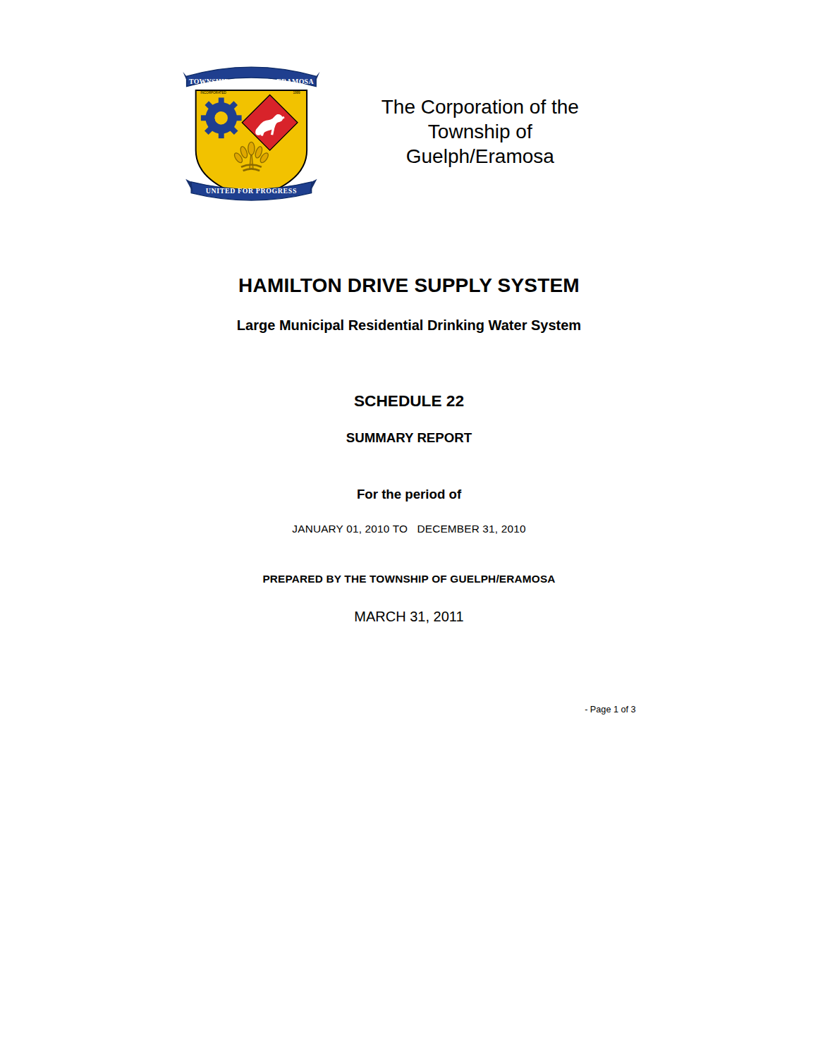Township of Guelph/Eramosa crest TOWNSHIP OF GUELPH~ERAMOSA UNITED FOR PROGRESS INCORPORATED 1999
The Corporation of the Township of
Guelph/Eramosa
HAMILTON DRIVE SUPPLY SYSTEM
Large Municipal Residential Drinking Water System
SCHEDULE 22
SUMMARY REPORT
For the period of
JANUARY 01, 2010 TO DECEMBER 31, 2010
PREPARED BY THE TOWNSHIP OF GUELPH/ERAMOSA
MARCH 31, 2011
- Page 1 of 3